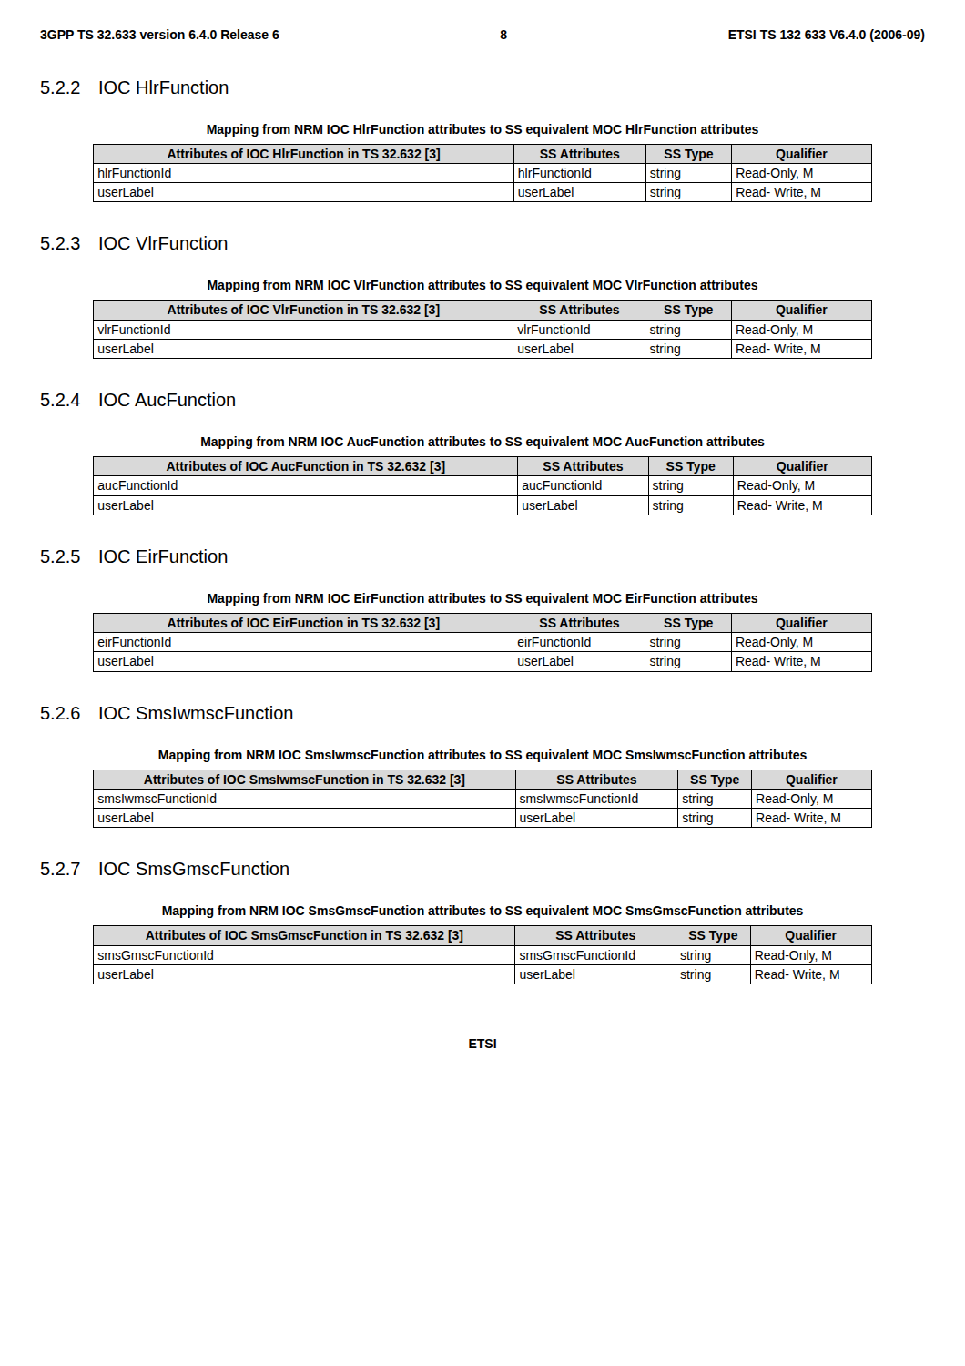3GPP TS 32.633 version 6.4.0 Release 6 8 ETSI TS 132 633 V6.4.0 (2006-09)
5.2.2 IOC HlrFunction
Mapping from NRM IOC HlrFunction attributes to SS equivalent MOC HlrFunction attributes
| Attributes of IOC HlrFunction in TS 32.632 [3] | SS Attributes | SS Type | Qualifier |
| --- | --- | --- | --- |
| hlrFunctionId | hlrFunctionId | string | Read-Only, M |
| userLabel | userLabel | string | Read- Write, M |
5.2.3 IOC VlrFunction
Mapping from NRM IOC VlrFunction attributes to SS equivalent MOC VlrFunction attributes
| Attributes of IOC VlrFunction in TS 32.632 [3] | SS Attributes | SS Type | Qualifier |
| --- | --- | --- | --- |
| vlrFunctionId | vlrFunctionId | string | Read-Only, M |
| userLabel | userLabel | string | Read- Write, M |
5.2.4 IOC AucFunction
Mapping from NRM IOC AucFunction attributes to SS equivalent MOC AucFunction attributes
| Attributes of IOC AucFunction in TS 32.632 [3] | SS Attributes | SS Type | Qualifier |
| --- | --- | --- | --- |
| aucFunctionId | aucFunctionId | string | Read-Only, M |
| userLabel | userLabel | string | Read- Write, M |
5.2.5 IOC EirFunction
Mapping from NRM IOC EirFunction attributes to SS equivalent MOC EirFunction attributes
| Attributes of IOC EirFunction in TS 32.632 [3] | SS Attributes | SS Type | Qualifier |
| --- | --- | --- | --- |
| eirFunctionId | eirFunctionId | string | Read-Only, M |
| userLabel | userLabel | string | Read- Write, M |
5.2.6 IOC SmsIwmscFunction
Mapping from NRM IOC SmsIwmscFunction attributes to SS equivalent MOC SmsIwmscFunction attributes
| Attributes of IOC SmsIwmscFunction in TS 32.632 [3] | SS Attributes | SS Type | Qualifier |
| --- | --- | --- | --- |
| smsIwmscFunctionId | smsIwmscFunctionId | string | Read-Only, M |
| userLabel | userLabel | string | Read- Write, M |
5.2.7 IOC SmsGmscFunction
Mapping from NRM IOC SmsGmscFunction attributes to SS equivalent MOC SmsGmscFunction attributes
| Attributes of IOC SmsGmscFunction in TS 32.632 [3] | SS Attributes | SS Type | Qualifier |
| --- | --- | --- | --- |
| smsGmscFunctionId | smsGmscFunctionId | string | Read-Only, M |
| userLabel | userLabel | string | Read- Write, M |
ETSI